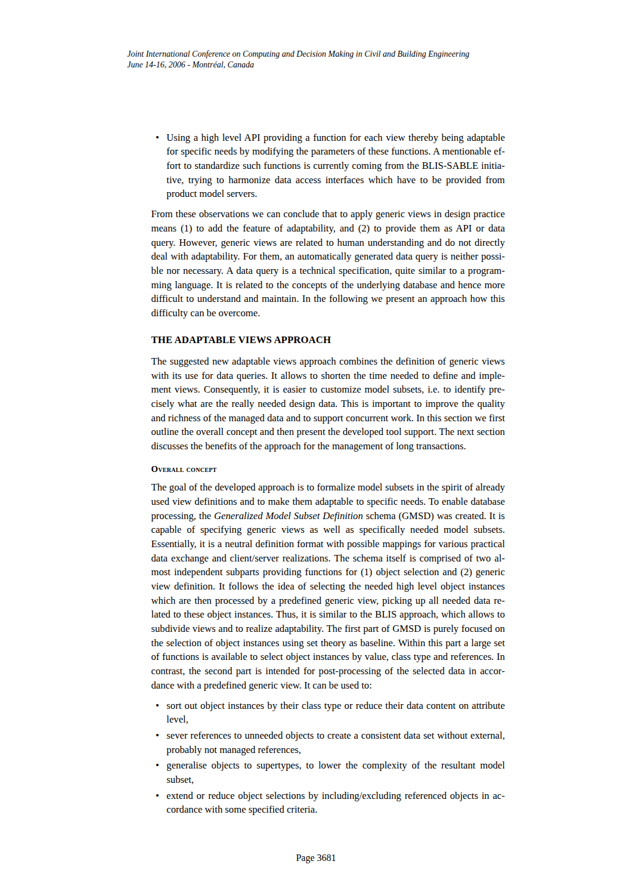Joint International Conference on Computing and Decision Making in Civil and Building Engineering
June 14-16, 2006 - Montréal, Canada
Using a high level API providing a function for each view thereby being adaptable for specific needs by modifying the parameters of these functions. A mentionable effort to standardize such functions is currently coming from the BLIS-SABLE initiative, trying to harmonize data access interfaces which have to be provided from product model servers.
From these observations we can conclude that to apply generic views in design practice means (1) to add the feature of adaptability, and (2) to provide them as API or data query. However, generic views are related to human understanding and do not directly deal with adaptability. For them, an automatically generated data query is neither possible nor necessary. A data query is a technical specification, quite similar to a programming language. It is related to the concepts of the underlying database and hence more difficult to understand and maintain. In the following we present an approach how this difficulty can be overcome.
THE ADAPTABLE VIEWS APPROACH
The suggested new adaptable views approach combines the definition of generic views with its use for data queries. It allows to shorten the time needed to define and implement views. Consequently, it is easier to customize model subsets, i.e. to identify precisely what are the really needed design data. This is important to improve the quality and richness of the managed data and to support concurrent work. In this section we first outline the overall concept and then present the developed tool support. The next section discusses the benefits of the approach for the management of long transactions.
Overall concept
The goal of the developed approach is to formalize model subsets in the spirit of already used view definitions and to make them adaptable to specific needs. To enable database processing, the Generalized Model Subset Definition schema (GMSD) was created. It is capable of specifying generic views as well as specifically needed model subsets. Essentially, it is a neutral definition format with possible mappings for various practical data exchange and client/server realizations. The schema itself is comprised of two almost independent subparts providing functions for (1) object selection and (2) generic view definition. It follows the idea of selecting the needed high level object instances which are then processed by a predefined generic view, picking up all needed data related to these object instances. Thus, it is similar to the BLIS approach, which allows to subdivide views and to realize adaptability. The first part of GMSD is purely focused on the selection of object instances using set theory as baseline. Within this part a large set of functions is available to select object instances by value, class type and references. In contrast, the second part is intended for post-processing of the selected data in accordance with a predefined generic view. It can be used to:
sort out object instances by their class type or reduce their data content on attribute level,
sever references to unneeded objects to create a consistent data set without external, probably not managed references,
generalise objects to supertypes, to lower the complexity of the resultant model subset,
extend or reduce object selections by including/excluding referenced objects in accordance with some specified criteria.
Page 3681